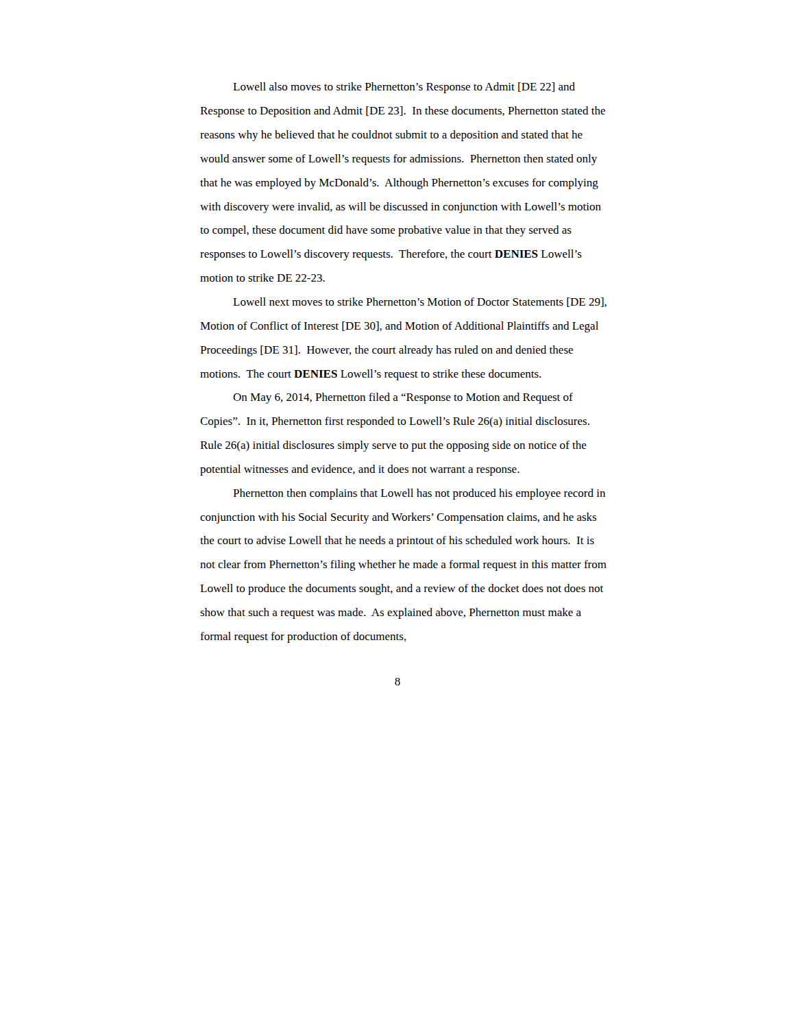Lowell also moves to strike Phernetton’s Response to Admit [DE 22] and Response to Deposition and Admit [DE 23]. In these documents, Phernetton stated the reasons why he believed that he couldnot submit to a deposition and stated that he would answer some of Lowell’s requests for admissions. Phernetton then stated only that he was employed by McDonald’s. Although Phernetton’s excuses for complying with discovery were invalid, as will be discussed in conjunction with Lowell’s motion to compel, these document did have some probative value in that they served as responses to Lowell’s discovery requests. Therefore, the court DENIES Lowell’s motion to strike DE 22-23.
Lowell next moves to strike Phernetton’s Motion of Doctor Statements [DE 29], Motion of Conflict of Interest [DE 30], and Motion of Additional Plaintiffs and Legal Proceedings [DE 31]. However, the court already has ruled on and denied these motions. The court DENIES Lowell’s request to strike these documents.
On May 6, 2014, Phernetton filed a “Response to Motion and Request of Copies”. In it, Phernetton first responded to Lowell’s Rule 26(a) initial disclosures. Rule 26(a) initial disclosures simply serve to put the opposing side on notice of the potential witnesses and evidence, and it does not warrant a response.
Phernetton then complains that Lowell has not produced his employee record in conjunction with his Social Security and Workers’ Compensation claims, and he asks the court to advise Lowell that he needs a printout of his scheduled work hours. It is not clear from Phernetton’s filing whether he made a formal request in this matter from Lowell to produce the documents sought, and a review of the docket does not does not show that such a request was made. As explained above, Phernetton must make a formal request for production of documents,
8